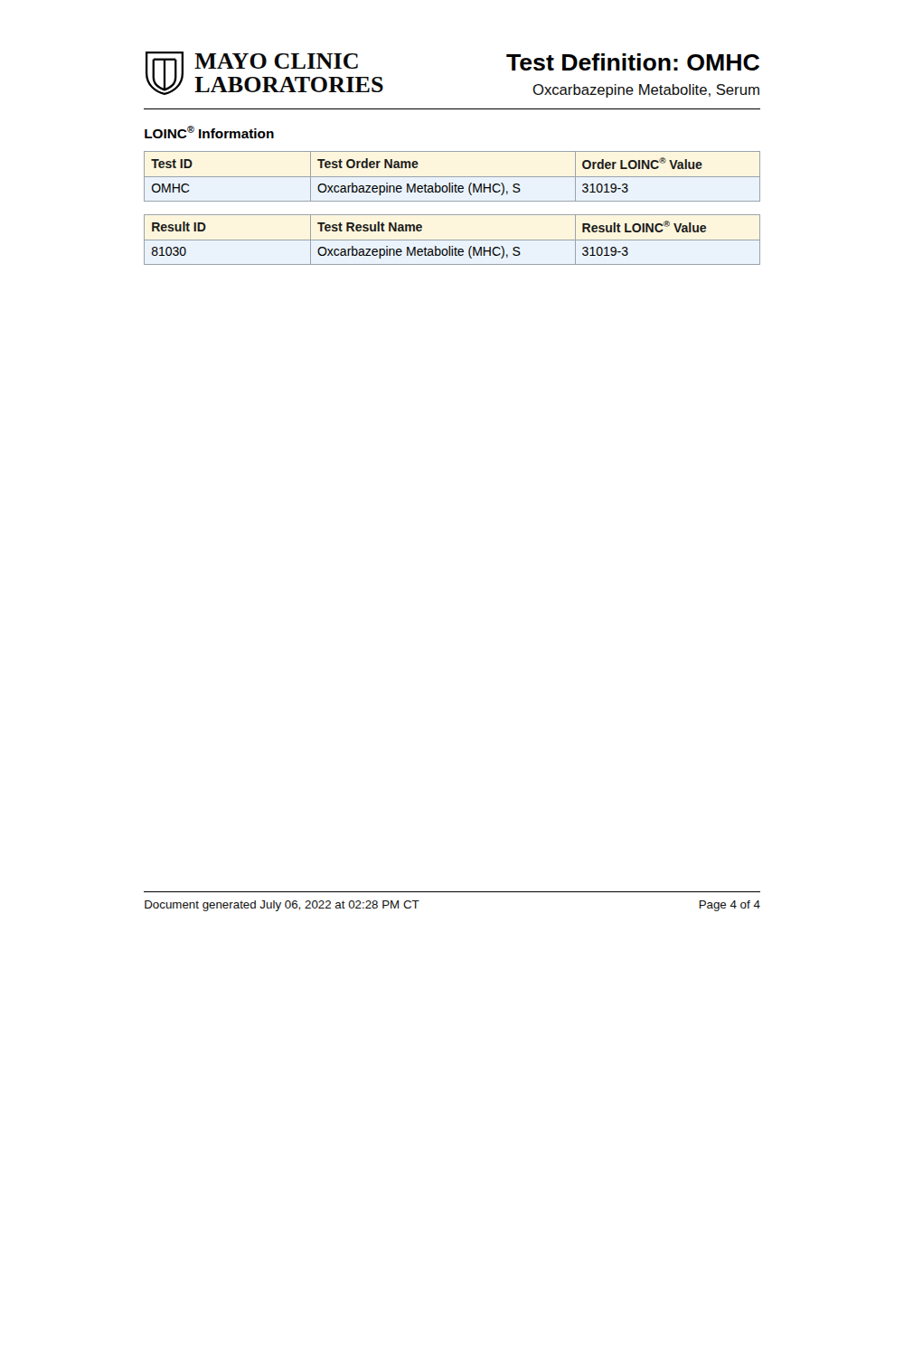MAYO CLINIC LABORATORIES
Test Definition: OMHC
Oxcarbazepine Metabolite, Serum
LOINC® Information
| Test ID | Test Order Name | Order LOINC ® Value |
| --- | --- | --- |
| OMHC | Oxcarbazepine Metabolite (MHC), S | 31019-3 |
| Result ID | Test Result Name | Result LOINC ® Value |
| --- | --- | --- |
| 81030 | Oxcarbazepine Metabolite (MHC), S | 31019-3 |
Document generated July 06, 2022 at 02:28 PM CT
Page 4 of 4